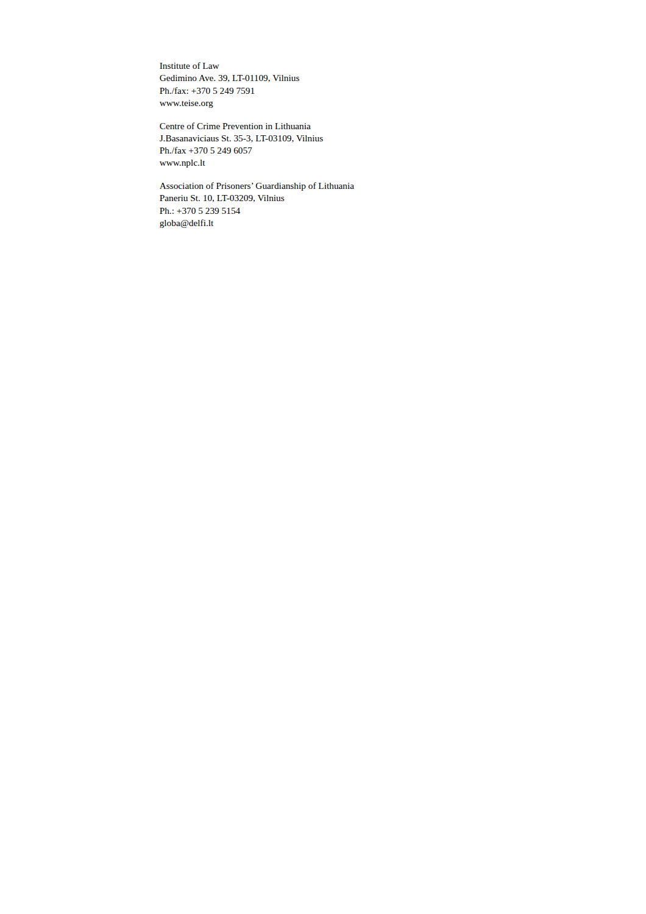Institute of Law
Gedimino Ave. 39, LT-01109, Vilnius
Ph./fax: +370 5 249 7591
www.teise.org
Centre of Crime Prevention in Lithuania
J.Basanaviciaus St. 35-3, LT-03109, Vilnius
Ph./fax +370 5 249 6057
www.nplc.lt
Association of Prisoners’ Guardianship of Lithuania
Paneriu St. 10, LT-03209, Vilnius
Ph.: +370 5 239 5154
globa@delfi.lt